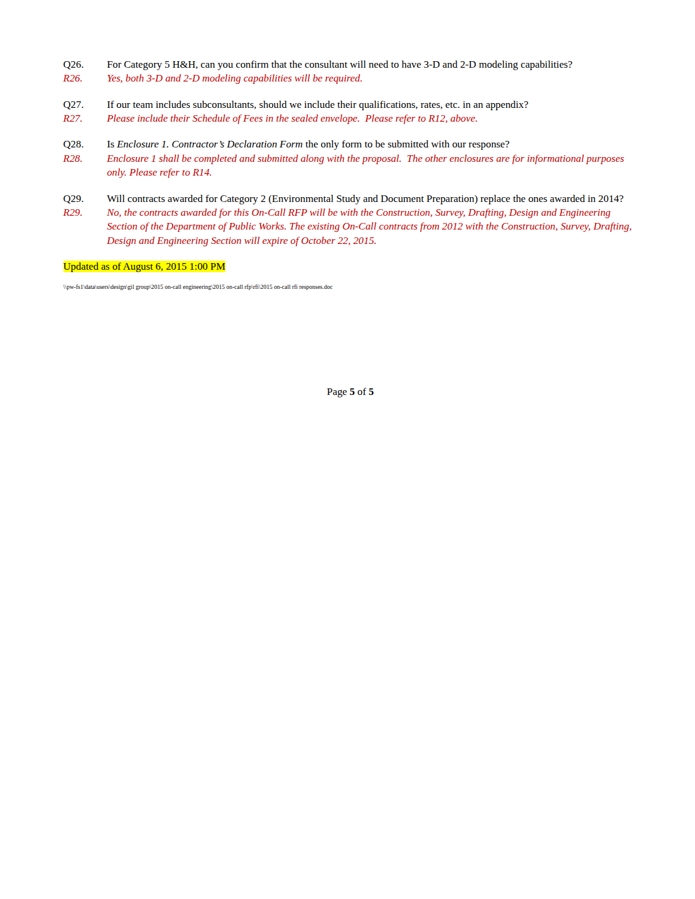Q26.
For Category 5 H&H, can you confirm that the consultant will need to have 3-D and 2-D modeling capabilities?
R26.
Yes, both 3-D and 2-D modeling capabilities will be required.
Q27.
If our team includes subconsultants, should we include their qualifications, rates, etc. in an appendix?
R27.
Please include their Schedule of Fees in the sealed envelope. Please refer to R12, above.
Q28.
Is Enclosure 1. Contractor’s Declaration Form the only form to be submitted with our response?
R28.
Enclosure 1 shall be completed and submitted along with the proposal. The other enclosures are for informational purposes only. Please refer to R14.
Q29.
Will contracts awarded for Category 2 (Environmental Study and Document Preparation) replace the ones awarded in 2014?
R29.
No, the contracts awarded for this On-Call RFP will be with the Construction, Survey, Drafting, Design and Engineering Section of the Department of Public Works. The existing On-Call contracts from 2012 with the Construction, Survey, Drafting, Design and Engineering Section will expire of October 22, 2015.
Updated as of August 6, 2015 1:00 PM
\\pw-fs1\data\users\design\gil group\2015 on-call engineering\2015 on-call rfp\rfi\2015 on-call rfi responses.doc
Page 5 of 5